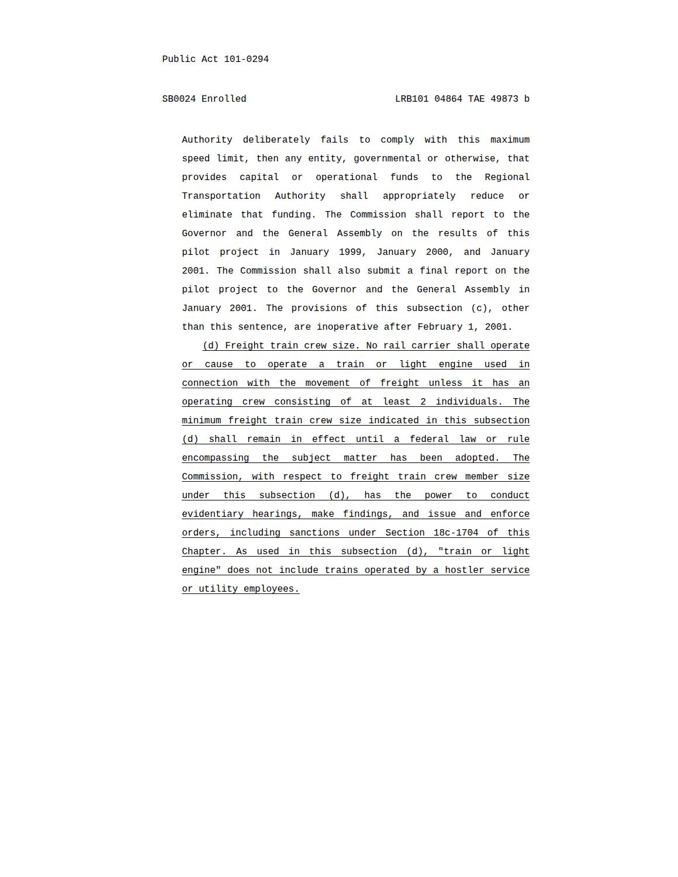Public Act 101-0294
SB0024 Enrolled LRB101 04864 TAE 49873 b
Authority deliberately fails to comply with this maximum speed limit, then any entity, governmental or otherwise, that provides capital or operational funds to the Regional Transportation Authority shall appropriately reduce or eliminate that funding. The Commission shall report to the Governor and the General Assembly on the results of this pilot project in January 1999, January 2000, and January 2001. The Commission shall also submit a final report on the pilot project to the Governor and the General Assembly in January 2001. The provisions of this subsection (c), other than this sentence, are inoperative after February 1, 2001.
(d) Freight train crew size. No rail carrier shall operate or cause to operate a train or light engine used in connection with the movement of freight unless it has an operating crew consisting of at least 2 individuals. The minimum freight train crew size indicated in this subsection (d) shall remain in effect until a federal law or rule encompassing the subject matter has been adopted. The Commission, with respect to freight train crew member size under this subsection (d), has the power to conduct evidentiary hearings, make findings, and issue and enforce orders, including sanctions under Section 18c-1704 of this Chapter. As used in this subsection (d), "train or light engine" does not include trains operated by a hostler service or utility employees.